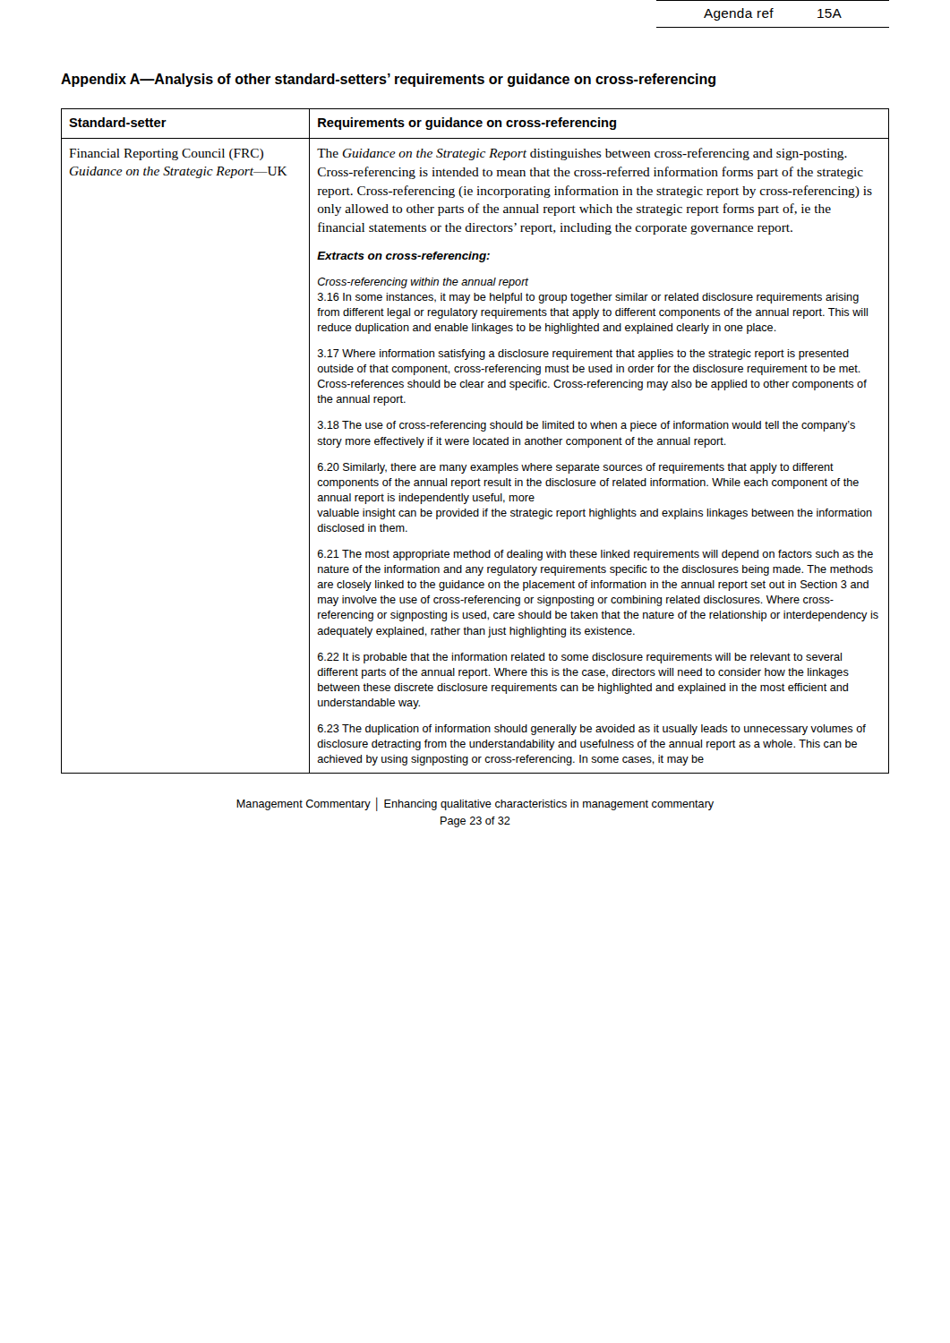Agenda ref 15A
Appendix A—Analysis of other standard-setters’ requirements or guidance on cross-referencing
| Standard-setter | Requirements or guidance on cross-referencing |
| --- | --- |
| Financial Reporting Council (FRC) Guidance on the Strategic Report —UK | The Guidance on the Strategic Report distinguishes between cross-referencing and sign-posting. Cross-referencing is intended to mean that the cross-referred information forms part of the strategic report. Cross-referencing (ie incorporating information in the strategic report by cross-referencing) is only allowed to other parts of the annual report which the strategic report forms part of, ie the financial statements or the directors’ report, including the corporate governance report. Extracts on cross-referencing: Cross-referencing within the annual report 3.16 In some instances, it may be helpful to group together similar or related disclosure requirements arising from different legal or regulatory requirements that apply to different components of the annual report. This will reduce duplication and enable linkages to be highlighted and explained clearly in one place. 3.17 Where information satisfying a disclosure requirement that applies to the strategic report is presented outside of that component, cross-referencing must be used in order for the disclosure requirement to be met. Cross-references should be clear and specific. Cross-referencing may also be applied to other components of the annual report. 3.18 The use of cross-referencing should be limited to when a piece of information would tell the company’s story more effectively if it were located in another component of the annual report. 6.20 Similarly, there are many examples where separate sources of requirements that apply to different components of the annual report result in the disclosure of related information. While each component of the annual report is independently useful, more valuable insight can be provided if the strategic report highlights and explains linkages between the information disclosed in them. 6.21 The most appropriate method of dealing with these linked requirements will depend on factors such as the nature of the information and any regulatory requirements specific to the disclosures being made. The methods are closely linked to the guidance on the placement of information in the annual report set out in Section 3 and may involve the use of cross-referencing or signposting or combining related disclosures. Where cross-referencing or signposting is used, care should be taken that the nature of the relationship or interdependency is adequately explained, rather than just highlighting its existence. 6.22 It is probable that the information related to some disclosure requirements will be relevant to several different parts of the annual report. Where this is the case, directors will need to consider how the linkages between these discrete disclosure requirements can be highlighted and explained in the most efficient and understandable way. 6.23 The duplication of information should generally be avoided as it usually leads to unnecessary volumes of disclosure detracting from the understandability and usefulness of the annual report as a whole. This can be achieved by using signposting or cross-referencing. In some cases, it may be |
Management Commentary │ Enhancing qualitative characteristics in management commentary
Page 23 of 32